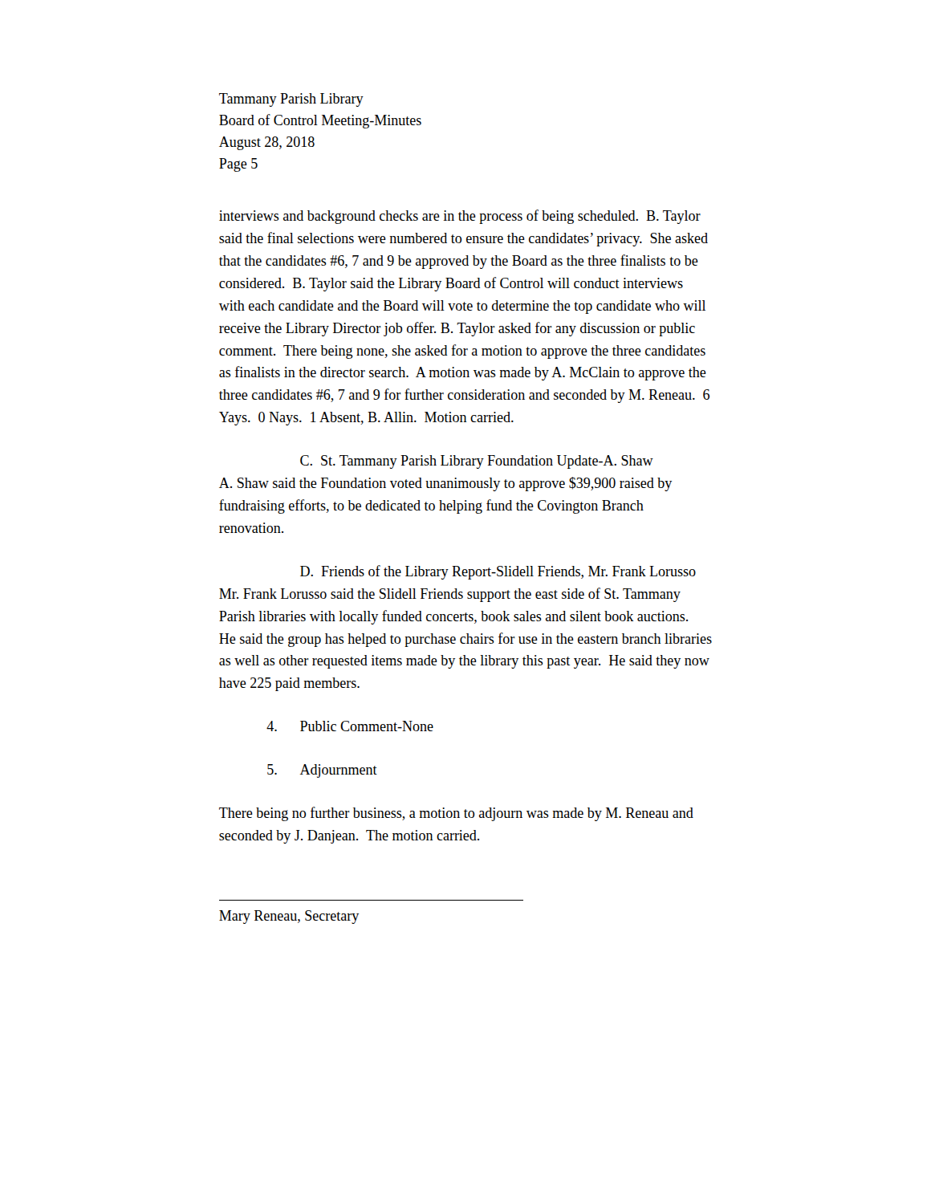Tammany Parish Library
Board of Control Meeting-Minutes
August 28, 2018
Page 5
interviews and background checks are in the process of being scheduled. B. Taylor said the final selections were numbered to ensure the candidates’ privacy. She asked that the candidates #6, 7 and 9 be approved by the Board as the three finalists to be considered. B. Taylor said the Library Board of Control will conduct interviews with each candidate and the Board will vote to determine the top candidate who will receive the Library Director job offer. B. Taylor asked for any discussion or public comment. There being none, she asked for a motion to approve the three candidates as finalists in the director search. A motion was made by A. McClain to approve the three candidates #6, 7 and 9 for further consideration and seconded by M. Reneau. 6 Yays. 0 Nays. 1 Absent, B. Allin. Motion carried.
C. St. Tammany Parish Library Foundation Update-A. Shaw
A. Shaw said the Foundation voted unanimously to approve $39,900 raised by fundraising efforts, to be dedicated to helping fund the Covington Branch renovation.
D. Friends of the Library Report-Slidell Friends, Mr. Frank Lorusso
Mr. Frank Lorusso said the Slidell Friends support the east side of St. Tammany Parish libraries with locally funded concerts, book sales and silent book auctions. He said the group has helped to purchase chairs for use in the eastern branch libraries as well as other requested items made by the library this past year. He said they now have 225 paid members.
4. Public Comment-None
5. Adjournment
There being no further business, a motion to adjourn was made by M. Reneau and seconded by J. Danjean. The motion carried.
Mary Reneau, Secretary